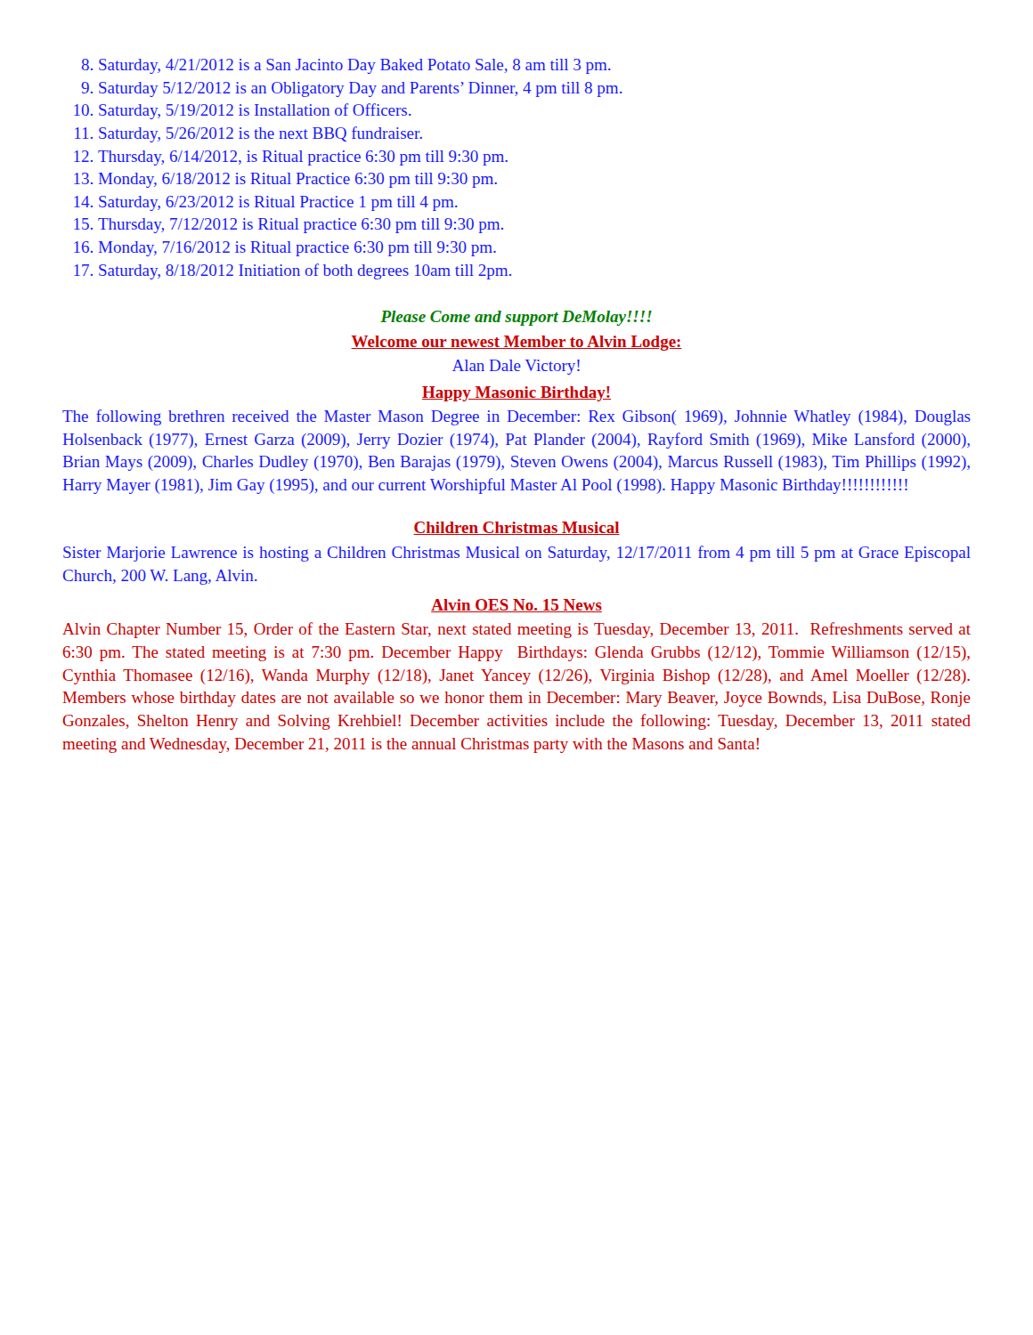Saturday, 4/21/2012 is a San Jacinto Day Baked Potato Sale, 8 am till 3 pm.
Saturday 5/12/2012 is an Obligatory Day and Parents’ Dinner, 4 pm till 8 pm.
Saturday, 5/19/2012 is Installation of Officers.
Saturday, 5/26/2012 is the next BBQ fundraiser.
Thursday, 6/14/2012, is Ritual practice 6:30 pm till 9:30 pm.
Monday, 6/18/2012 is Ritual Practice 6:30 pm till 9:30 pm.
Saturday, 6/23/2012 is Ritual Practice 1 pm till 4 pm.
Thursday, 7/12/2012 is Ritual practice 6:30 pm till 9:30 pm.
Monday, 7/16/2012 is Ritual practice 6:30 pm till 9:30 pm.
Saturday, 8/18/2012 Initiation of both degrees 10am till 2pm.
Please Come and support DeMolay!!!!
Welcome our newest Member to Alvin Lodge:
Alan Dale Victory!
Happy Masonic Birthday!
The following brethren received the Master Mason Degree in December: Rex Gibson( 1969), Johnnie Whatley (1984), Douglas Holsenback (1977), Ernest Garza (2009), Jerry Dozier (1974), Pat Plander (2004), Rayford Smith (1969), Mike Lansford (2000), Brian Mays (2009), Charles Dudley (1970), Ben Barajas (1979), Steven Owens (2004), Marcus Russell (1983), Tim Phillips (1992), Harry Mayer (1981), Jim Gay (1995), and our current Worshipful Master Al Pool (1998). Happy Masonic Birthday!!!!!!!!!!!!
Children Christmas Musical
Sister Marjorie Lawrence is hosting a Children Christmas Musical on Saturday, 12/17/2011 from 4 pm till 5 pm at Grace Episcopal Church, 200 W. Lang, Alvin.
Alvin OES No. 15 News
Alvin Chapter Number 15, Order of the Eastern Star, next stated meeting is Tuesday, December 13, 2011. Refreshments served at 6:30 pm. The stated meeting is at 7:30 pm. December Happy Birthdays: Glenda Grubbs (12/12), Tommie Williamson (12/15), Cynthia Thomasee (12/16), Wanda Murphy (12/18), Janet Yancey (12/26), Virginia Bishop (12/28), and Amel Moeller (12/28). Members whose birthday dates are not available so we honor them in December: Mary Beaver, Joyce Bownds, Lisa DuBose, Ronje Gonzales, Shelton Henry and Solving Krehbiel! December activities include the following: Tuesday, December 13, 2011 stated meeting and Wednesday, December 21, 2011 is the annual Christmas party with the Masons and Santa!